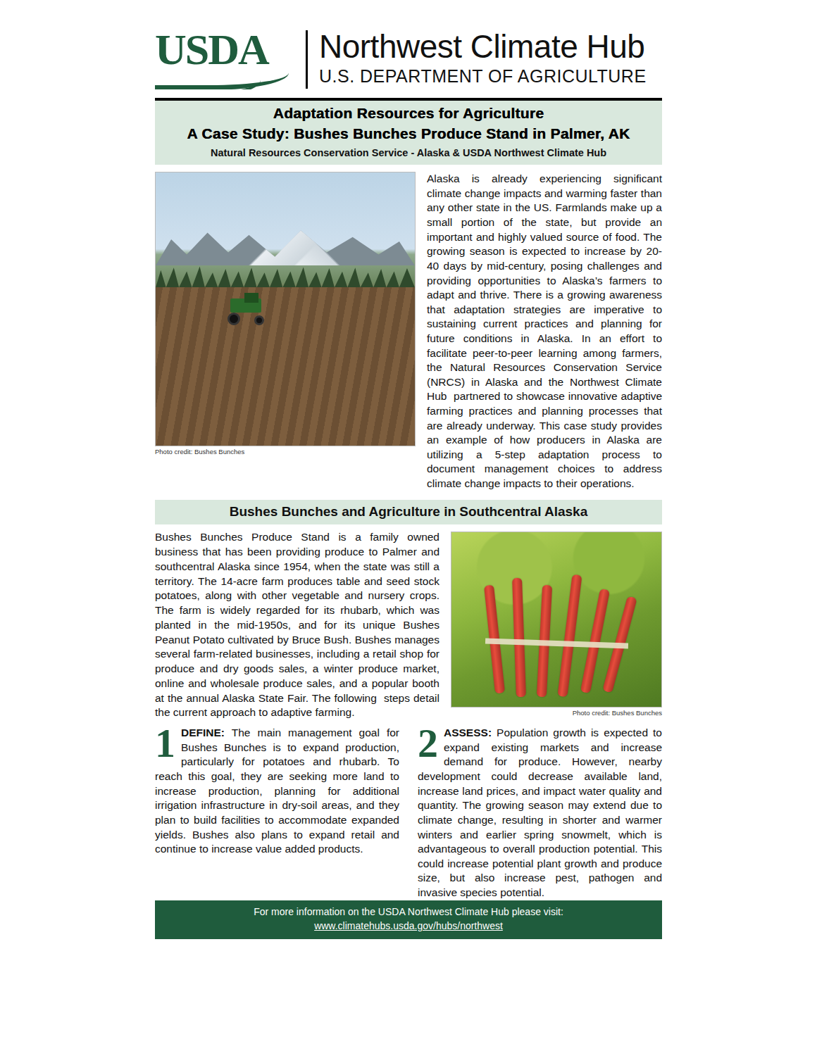USDA
Northwest Climate Hub
U.S. DEPARTMENT OF AGRICULTURE
Adaptation Resources for Agriculture
A Case Study: Bushes Bunches Produce Stand in Palmer, AK
Natural Resources Conservation Service - Alaska & USDA Northwest Climate Hub
Photo credit: Bushes Bunches
Alaska is already experiencing significant climate change impacts and warming faster than any other state in the US. Farmlands make up a small portion of the state, but provide an important and highly valued source of food. The growing season is expected to increase by 20-40 days by mid-century, posing challenges and providing opportunities to Alaska’s farmers to adapt and thrive. There is a growing awareness that adaptation strategies are imperative to sustaining current practices and planning for future conditions in Alaska. In an effort to facilitate peer-to-peer learning among farmers, the Natural Resources Conservation Service (NRCS) in Alaska and the Northwest Climate Hub partnered to showcase innovative adaptive farming practices and planning processes that are already underway. This case study provides an example of how producers in Alaska are utilizing a 5-step adaptation process to document management choices to address climate change impacts to their operations.
Bushes Bunches and Agriculture in Southcentral Alaska
Photo credit: Bushes Bunches
Bushes Bunches Produce Stand is a family owned business that has been providing produce to Palmer and southcentral Alaska since 1954, when the state was still a territory. The 14-acre farm produces table and seed stock potatoes, along with other vegetable and nursery crops. The farm is widely regarded for its rhubarb, which was planted in the mid-1950s, and for its unique Bushes Peanut Potato cultivated by Bruce Bush. Bushes manages several farm-related businesses, including a retail shop for produce and dry goods sales, a winter produce market, online and wholesale produce sales, and a popular booth at the annual Alaska State Fair. The following steps detail the current approach to adaptive farming.
1
DEFINE: The main management goal for Bushes Bunches is to expand production, particularly for potatoes and rhubarb. To reach this goal, they are seeking more land to increase production, planning for additional irrigation infrastructure in dry-soil areas, and they plan to build facilities to accommodate expanded yields. Bushes also plans to expand retail and continue to increase value added products.
2
ASSESS: Population growth is expected to expand existing markets and increase demand for produce. However, nearby development could decrease available land, increase land prices, and impact water quality and quantity. The growing season may extend due to climate change, resulting in shorter and warmer winters and earlier spring snowmelt, which is advantageous to overall production potential. This could increase potential plant growth and produce size, but also increase pest, pathogen and invasive species potential.
For more information on the USDA Northwest Climate Hub please visit:
www.climatehubs.usda.gov/hubs/northwest